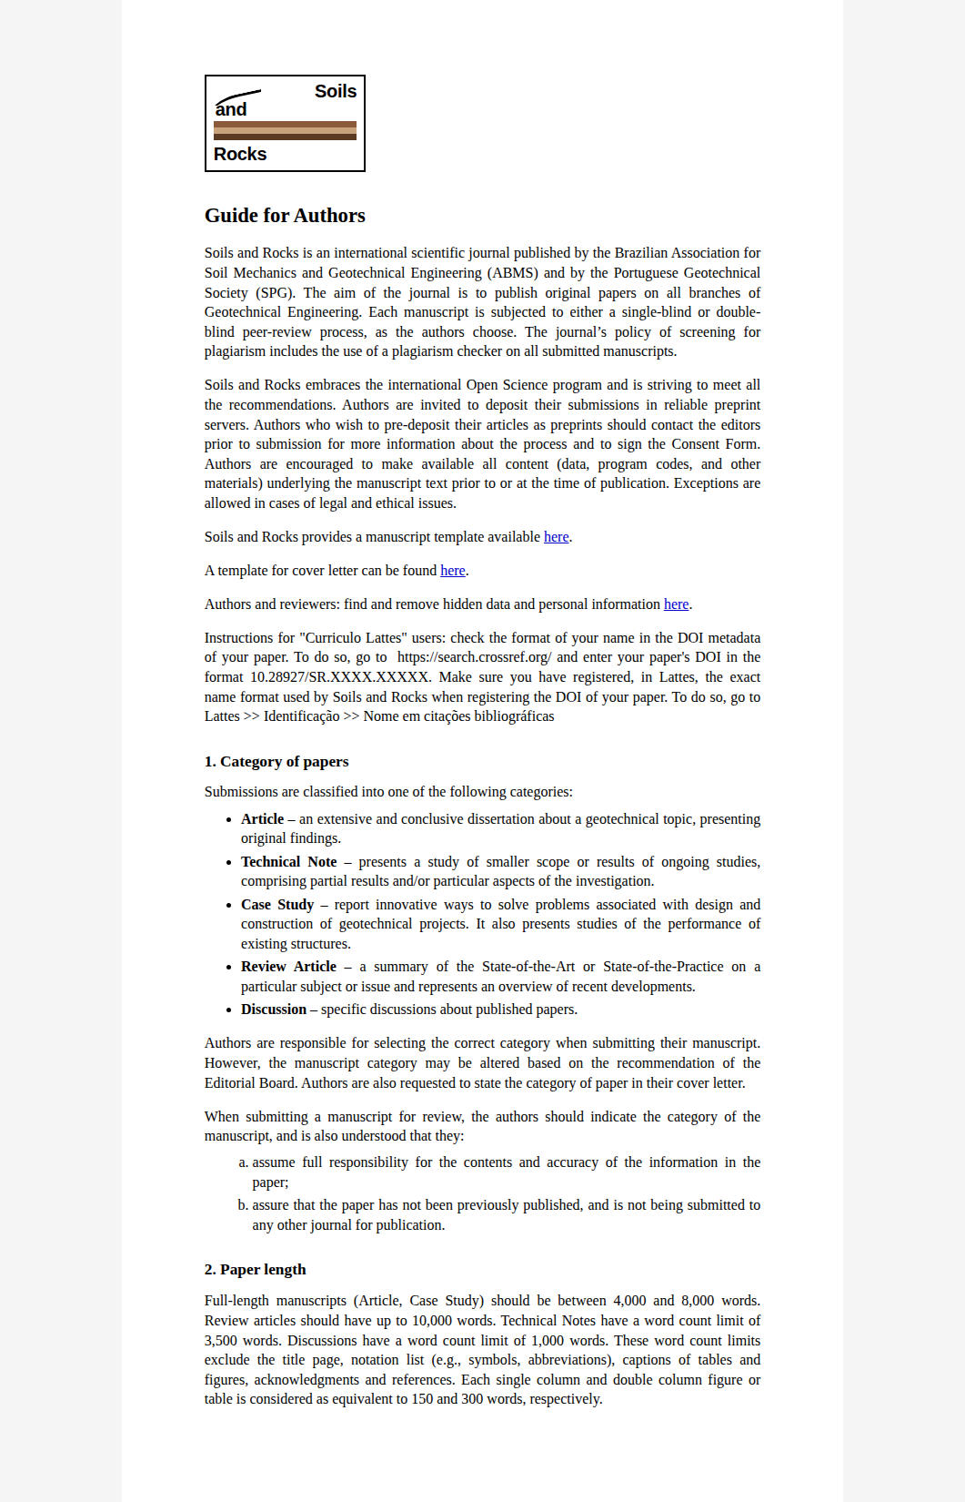Soils
and
Rocks
Guide for Authors
Soils and Rocks is an international scientific journal published by the Brazilian Association for Soil Mechanics and Geotechnical Engineering (ABMS) and by the Portuguese Geotechnical Society (SPG). The aim of the journal is to publish original papers on all branches of Geotechnical Engineering. Each manuscript is subjected to either a single-blind or double-blind peer-review process, as the authors choose. The journal’s policy of screening for plagiarism includes the use of a plagiarism checker on all submitted manuscripts.
Soils and Rocks embraces the international Open Science program and is striving to meet all the recommendations. Authors are invited to deposit their submissions in reliable preprint servers. Authors who wish to pre-deposit their articles as preprints should contact the editors prior to submission for more information about the process and to sign the Consent Form. Authors are encouraged to make available all content (data, program codes, and other materials) underlying the manuscript text prior to or at the time of publication. Exceptions are allowed in cases of legal and ethical issues.
Soils and Rocks provides a manuscript template available here.
A template for cover letter can be found here.
Authors and reviewers: find and remove hidden data and personal information here.
Instructions for "Curriculo Lattes" users: check the format of your name in the DOI metadata of your paper. To do so, go to https://search.crossref.org/ and enter your paper's DOI in the format 10.28927/SR.XXXX.XXXXX. Make sure you have registered, in Lattes, the exact name format used by Soils and Rocks when registering the DOI of your paper. To do so, go to Lattes >> Identificação >> Nome em citações bibliográficas
1. Category of papers
Submissions are classified into one of the following categories:
Article – an extensive and conclusive dissertation about a geotechnical topic, presenting original findings.
Technical Note – presents a study of smaller scope or results of ongoing studies, comprising partial results and/or particular aspects of the investigation.
Case Study – report innovative ways to solve problems associated with design and construction of geotechnical projects. It also presents studies of the performance of existing structures.
Review Article – a summary of the State-of-the-Art or State-of-the-Practice on a particular subject or issue and represents an overview of recent developments.
Discussion – specific discussions about published papers.
Authors are responsible for selecting the correct category when submitting their manuscript. However, the manuscript category may be altered based on the recommendation of the Editorial Board. Authors are also requested to state the category of paper in their cover letter.
When submitting a manuscript for review, the authors should indicate the category of the manuscript, and is also understood that they:
assume full responsibility for the contents and accuracy of the information in the paper;
assure that the paper has not been previously published, and is not being submitted to any other journal for publication.
2. Paper length
Full-length manuscripts (Article, Case Study) should be between 4,000 and 8,000 words. Review articles should have up to 10,000 words. Technical Notes have a word count limit of 3,500 words. Discussions have a word count limit of 1,000 words. These word count limits exclude the title page, notation list (e.g., symbols, abbreviations), captions of tables and figures, acknowledgments and references. Each single column and double column figure or table is considered as equivalent to 150 and 300 words, respectively.